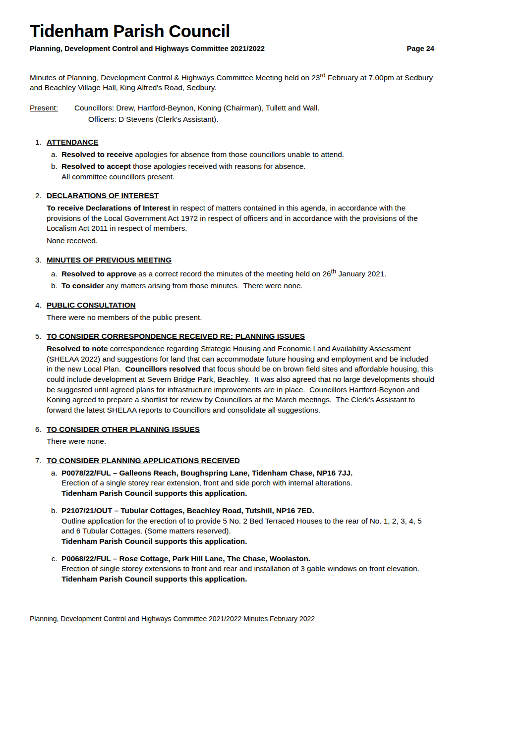Tidenham Parish Council
Planning, Development Control and Highways Committee 2021/2022 Page 24
Minutes of Planning, Development Control & Highways Committee Meeting held on 23rd February at 7.00pm at Sedbury and Beachley Village Hall, King Alfred's Road, Sedbury.
Present:
Councillors: Drew, Hartford-Beynon, Koning (Chairman), Tullett and Wall.
Officers: D Stevens (Clerk's Assistant).
ATTENDANCE
Resolved to receive apologies for absence from those councillors unable to attend.
Resolved to accept those apologies received with reasons for absence.
All committee councillors present.
DECLARATIONS OF INTEREST
To receive Declarations of Interest in respect of matters contained in this agenda, in accordance with the provisions of the Local Government Act 1972 in respect of officers and in accordance with the provisions of the Localism Act 2011 in respect of members.
None received.
MINUTES OF PREVIOUS MEETING
Resolved to approve as a correct record the minutes of the meeting held on 26th January 2021.
To consider any matters arising from those minutes. There were none.
PUBLIC CONSULTATION
There were no members of the public present.
TO CONSIDER CORRESPONDENCE RECEIVED RE: PLANNING ISSUES
Resolved to note correspondence regarding Strategic Housing and Economic Land Availability Assessment (SHELAA 2022) and suggestions for land that can accommodate future housing and employment and be included in the new Local Plan. Councillors resolved that focus should be on brown field sites and affordable housing, this could include development at Severn Bridge Park, Beachley. It was also agreed that no large developments should be suggested until agreed plans for infrastructure improvements are in place. Councillors Hartford-Beynon and Koning agreed to prepare a shortlist for review by Councillors at the March meetings. The Clerk's Assistant to forward the latest SHELAA reports to Councillors and consolidate all suggestions.
TO CONSIDER OTHER PLANNING ISSUES
There were none.
TO CONSIDER PLANNING APPLICATIONS RECEIVED
P0078/22/FUL – Galleons Reach, Boughspring Lane, Tidenham Chase, NP16 7JJ.
Erection of a single storey rear extension, front and side porch with internal alterations.
Tidenham Parish Council supports this application.
P2107/21/OUT – Tubular Cottages, Beachley Road, Tutshill, NP16 7ED.
Outline application for the erection of to provide 5 No. 2 Bed Terraced Houses to the rear of No. 1, 2, 3, 4, 5 and 6 Tubular Cottages. (Some matters reserved).
Tidenham Parish Council supports this application.
P0068/22/FUL – Rose Cottage, Park Hill Lane, The Chase, Woolaston.
Erection of single storey extensions to front and rear and installation of 3 gable windows on front elevation.
Tidenham Parish Council supports this application.
Planning, Development Control and Highways Committee 2021/2022 Minutes February 2022